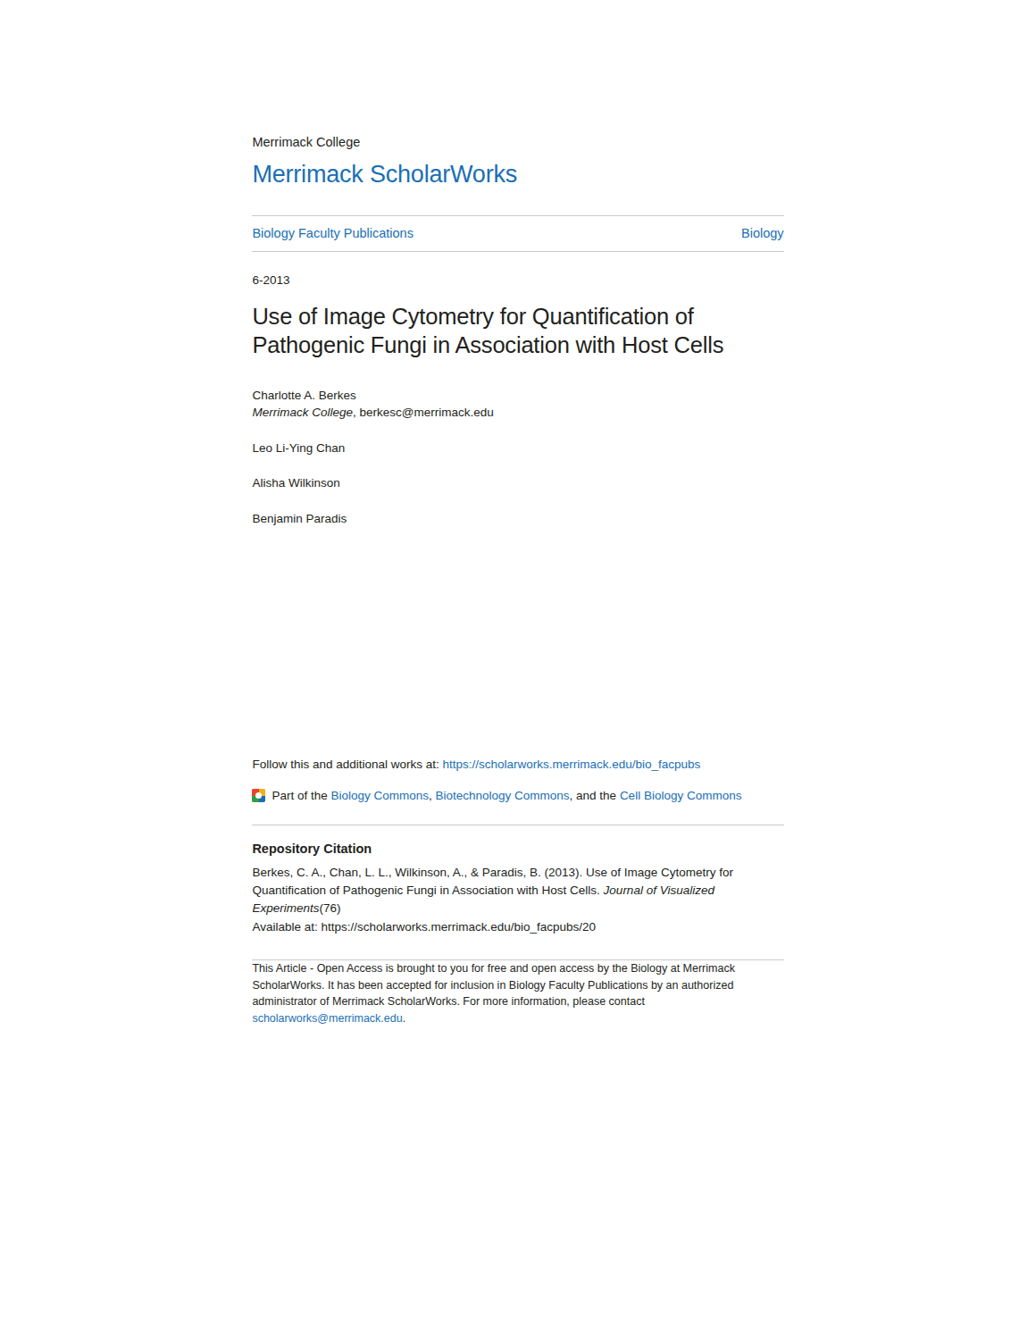Merrimack College
Merrimack ScholarWorks
Biology Faculty Publications Biology
6-2013
Use of Image Cytometry for Quantification of Pathogenic Fungi in Association with Host Cells
Charlotte A. Berkes
Merrimack College, berkesc@merrimack.edu
Leo Li-Ying Chan
Alisha Wilkinson
Benjamin Paradis
Follow this and additional works at: https://scholarworks.merrimack.edu/bio_facpubs
Part of the Biology Commons, Biotechnology Commons, and the Cell Biology Commons
Repository Citation
Berkes, C. A., Chan, L. L., Wilkinson, A., & Paradis, B. (2013). Use of Image Cytometry for Quantification of Pathogenic Fungi in Association with Host Cells. Journal of Visualized Experiments(76)
Available at: https://scholarworks.merrimack.edu/bio_facpubs/20
This Article - Open Access is brought to you for free and open access by the Biology at Merrimack ScholarWorks. It has been accepted for inclusion in Biology Faculty Publications by an authorized administrator of Merrimack ScholarWorks. For more information, please contact scholarworks@merrimack.edu.